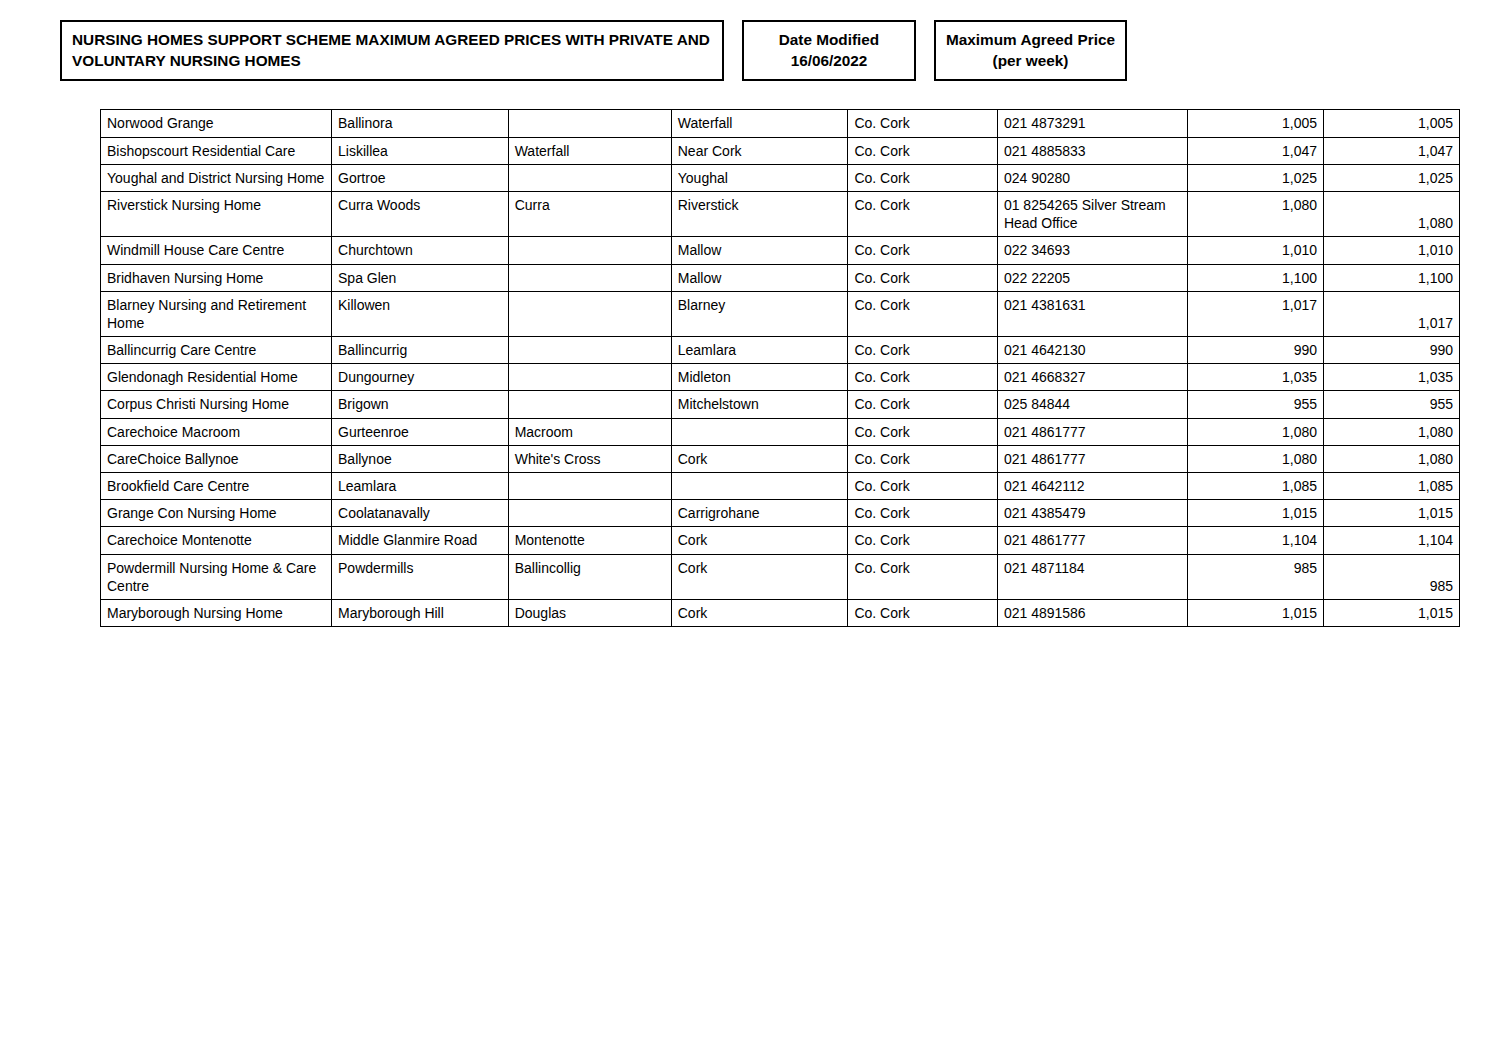NURSING HOMES SUPPORT SCHEME MAXIMUM AGREED PRICES WITH PRIVATE AND VOLUNTARY NURSING HOMES
Date Modified
16/06/2022
Maximum Agreed Price
(per week)
| Norwood Grange | Ballinora | | Waterfall | Co. Cork | 021 4873291 | 1,005 | 1,005 |
| Bishopscourt Residential Care | Liskillea | Waterfall | Near Cork | Co. Cork | 021 4885833 | 1,047 | 1,047 |
| Youghal and District Nursing Home | Gortroe | | Youghal | Co. Cork | 024 90280 | 1,025 | 1,025 |
| Riverstick Nursing Home | Curra Woods | Curra | Riverstick | Co. Cork | 01 8254265 Silver Stream Head Office | 1,080 | 1,080 |
| Windmill House Care Centre | Churchtown | | Mallow | Co. Cork | 022 34693 | 1,010 | 1,010 |
| Bridhaven Nursing Home | Spa Glen | | Mallow | Co. Cork | 022 22205 | 1,100 | 1,100 |
| Blarney Nursing and Retirement Home | Killowen | | Blarney | Co. Cork | 021 4381631 | 1,017 | 1,017 |
| Ballincurrig Care Centre | Ballincurrig | | Leamlara | Co. Cork | 021 4642130 | 990 | 990 |
| Glendonagh Residential Home | Dungourney | | Midleton | Co. Cork | 021 4668327 | 1,035 | 1,035 |
| Corpus Christi Nursing Home | Brigown | | Mitchelstown | Co. Cork | 025 84844 | 955 | 955 |
| Carechoice Macroom | Gurteenroe | Macroom | | Co. Cork | 021 4861777 | 1,080 | 1,080 |
| CareChoice Ballynoe | Ballynoe | White's Cross | Cork | Co. Cork | 021 4861777 | 1,080 | 1,080 |
| Brookfield Care Centre | Leamlara | | | Co. Cork | 021 4642112 | 1,085 | 1,085 |
| Grange Con Nursing Home | Coolatanavally | | Carrigrohane | Co. Cork | 021 4385479 | 1,015 | 1,015 |
| Carechoice Montenotte | Middle Glanmire Road | Montenotte | Cork | Co. Cork | 021 4861777 | 1,104 | 1,104 |
| Powdermill Nursing Home & Care Centre | Powdermills | Ballincollig | Cork | Co. Cork | 021 4871184 | 985 | 985 |
| Maryborough Nursing Home | Maryborough Hill | Douglas | Cork | Co. Cork | 021 4891586 | 1,015 | 1,015 |